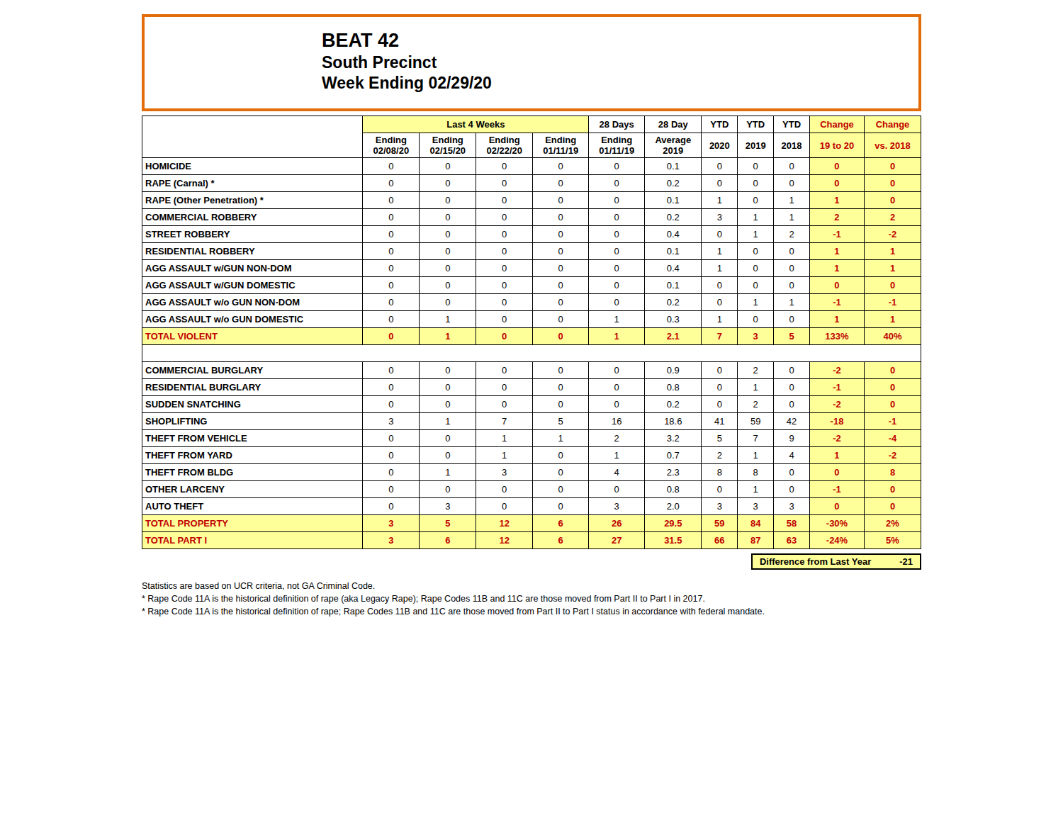BEAT 42
South Precinct
Week Ending 02/29/20
| | Last 4 Weeks | 28 Days | 28 Day | YTD | YTD | YTD | Change | Change |
| --- | --- | --- | --- | --- | --- | --- | --- | --- |
| Ending 02/08/20 | Ending 02/15/20 | Ending 02/22/20 | Ending 01/11/19 | Ending 01/11/19 | Average 2019 | 2020 | 2019 | 2018 | 19 to 20 | vs. 2018 |
| HOMICIDE | 0 | 0 | 0 | 0 | 0 | 0.1 | 0 | 0 | 0 | 0 | 0 |
| RAPE (Carnal) * | 0 | 0 | 0 | 0 | 0 | 0.2 | 0 | 0 | 0 | 0 | 0 |
| RAPE (Other Penetration) * | 0 | 0 | 0 | 0 | 0 | 0.1 | 1 | 0 | 1 | 1 | 0 |
| COMMERCIAL ROBBERY | 0 | 0 | 0 | 0 | 0 | 0.2 | 3 | 1 | 1 | 2 | 2 |
| STREET ROBBERY | 0 | 0 | 0 | 0 | 0 | 0.4 | 0 | 1 | 2 | -1 | -2 |
| RESIDENTIAL ROBBERY | 0 | 0 | 0 | 0 | 0 | 0.1 | 1 | 0 | 0 | 1 | 1 |
| AGG ASSAULT w/GUN NON-DOM | 0 | 0 | 0 | 0 | 0 | 0.4 | 1 | 0 | 0 | 1 | 1 |
| AGG ASSAULT w/GUN DOMESTIC | 0 | 0 | 0 | 0 | 0 | 0.1 | 0 | 0 | 0 | 0 | 0 |
| AGG ASSAULT w/o GUN NON-DOM | 0 | 0 | 0 | 0 | 0 | 0.2 | 0 | 1 | 1 | -1 | -1 |
| AGG ASSAULT w/o GUN DOMESTIC | 0 | 1 | 0 | 0 | 1 | 0.3 | 1 | 0 | 0 | 1 | 1 |
| TOTAL VIOLENT | 0 | 1 | 0 | 0 | 1 | 2.1 | 7 | 3 | 5 | 133% | 40% |
| COMMERCIAL BURGLARY | 0 | 0 | 0 | 0 | 0 | 0.9 | 0 | 2 | 0 | -2 | 0 |
| RESIDENTIAL BURGLARY | 0 | 0 | 0 | 0 | 0 | 0.8 | 0 | 1 | 0 | -1 | 0 |
| SUDDEN SNATCHING | 0 | 0 | 0 | 0 | 0 | 0.2 | 0 | 2 | 0 | -2 | 0 |
| SHOPLIFTING | 3 | 1 | 7 | 5 | 16 | 18.6 | 41 | 59 | 42 | -18 | -1 |
| THEFT FROM VEHICLE | 0 | 0 | 1 | 1 | 2 | 3.2 | 5 | 7 | 9 | -2 | -4 |
| THEFT FROM YARD | 0 | 0 | 1 | 0 | 1 | 0.7 | 2 | 1 | 4 | 1 | -2 |
| THEFT FROM BLDG | 0 | 1 | 3 | 0 | 4 | 2.3 | 8 | 8 | 0 | 0 | 8 |
| OTHER LARCENY | 0 | 0 | 0 | 0 | 0 | 0.8 | 0 | 1 | 0 | -1 | 0 |
| AUTO THEFT | 0 | 3 | 0 | 0 | 3 | 2.0 | 3 | 3 | 3 | 0 | 0 |
| TOTAL PROPERTY | 3 | 5 | 12 | 6 | 26 | 29.5 | 59 | 84 | 58 | -30% | 2% |
| TOTAL PART I | 3 | 6 | 12 | 6 | 27 | 31.5 | 66 | 87 | 63 | -24% | 5% |
Difference from Last Year-21
Statistics are based on UCR criteria, not GA Criminal Code.
* Rape Code 11A is the historical definition of rape (aka Legacy Rape); Rape Codes 11B and 11C are those moved from Part II to Part I in 2017.
* Rape Code 11A is the historical definition of rape; Rape Codes 11B and 11C are those moved from Part II to Part I status in accordance with federal mandate.